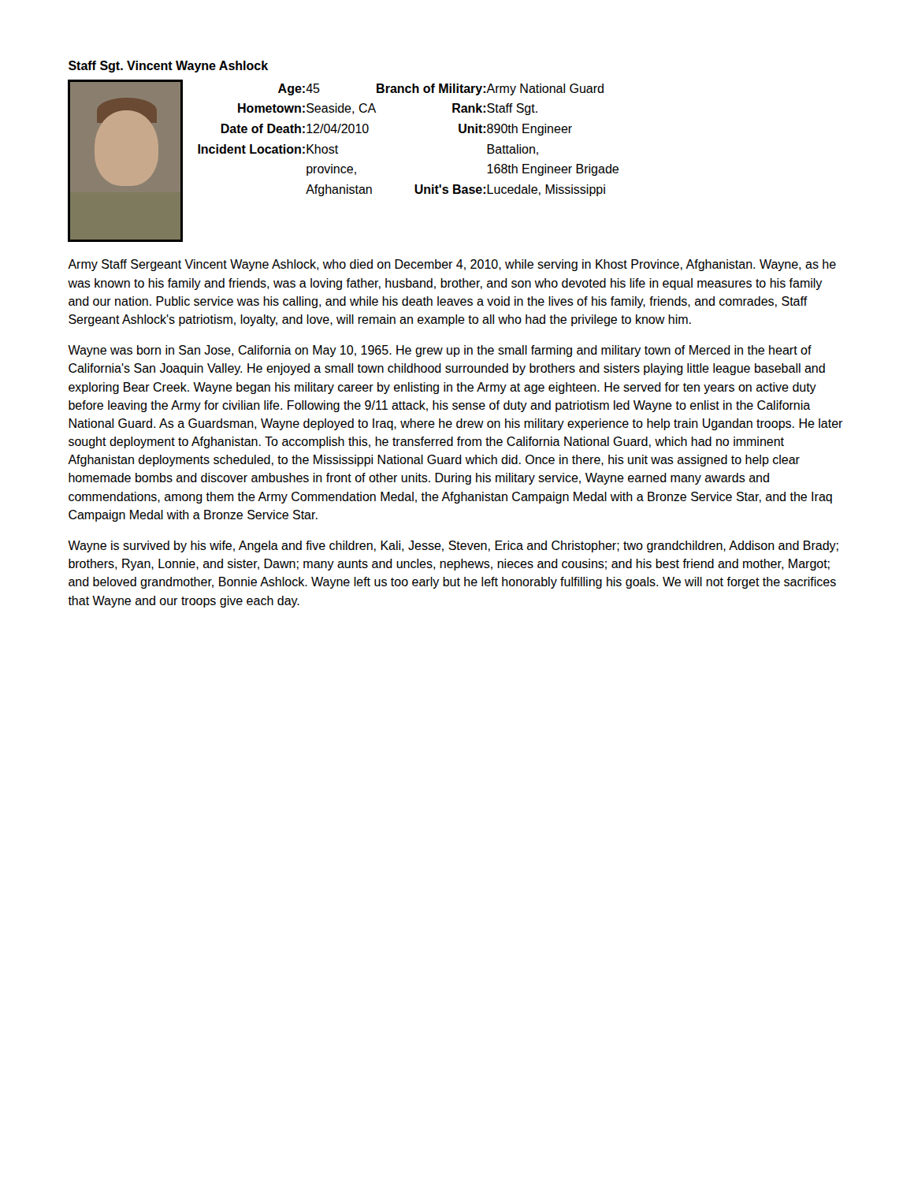Staff Sgt. Vincent Wayne Ashlock
| Age: | 45 | Branch of Military: | Army National Guard |
| Hometown: | Seaside, CA | Rank: | Staff Sgt. |
| Date of Death: | 12/04/2010 | Unit: | 890th Engineer |
| Incident Location: | Khost | | Battalion, |
| | province, | | 168th Engineer Brigade |
| | Afghanistan | Unit's Base: | Lucedale, Mississippi |
Army Staff Sergeant Vincent Wayne Ashlock, who died on December 4, 2010, while serving in Khost Province, Afghanistan. Wayne, as he was known to his family and friends, was a loving father, husband, brother, and son who devoted his life in equal measures to his family and our nation. Public service was his calling, and while his death leaves a void in the lives of his family, friends, and comrades, Staff Sergeant Ashlock's patriotism, loyalty, and love, will remain an example to all who had the privilege to know him.
Wayne was born in San Jose, California on May 10, 1965. He grew up in the small farming and military town of Merced in the heart of California's San Joaquin Valley. He enjoyed a small town childhood surrounded by brothers and sisters playing little league baseball and exploring Bear Creek. Wayne began his military career by enlisting in the Army at age eighteen. He served for ten years on active duty before leaving the Army for civilian life. Following the 9/11 attack, his sense of duty and patriotism led Wayne to enlist in the California National Guard. As a Guardsman, Wayne deployed to Iraq, where he drew on his military experience to help train Ugandan troops. He later sought deployment to Afghanistan. To accomplish this, he transferred from the California National Guard, which had no imminent Afghanistan deployments scheduled, to the Mississippi National Guard which did. Once in there, his unit was assigned to help clear homemade bombs and discover ambushes in front of other units. During his military service, Wayne earned many awards and commendations, among them the Army Commendation Medal, the Afghanistan Campaign Medal with a Bronze Service Star, and the Iraq Campaign Medal with a Bronze Service Star.
Wayne is survived by his wife, Angela and five children, Kali, Jesse, Steven, Erica and Christopher; two grandchildren, Addison and Brady; brothers, Ryan, Lonnie, and sister, Dawn; many aunts and uncles, nephews, nieces and cousins; and his best friend and mother, Margot; and beloved grandmother, Bonnie Ashlock. Wayne left us too early but he left honorably fulfilling his goals. We will not forget the sacrifices that Wayne and our troops give each day.